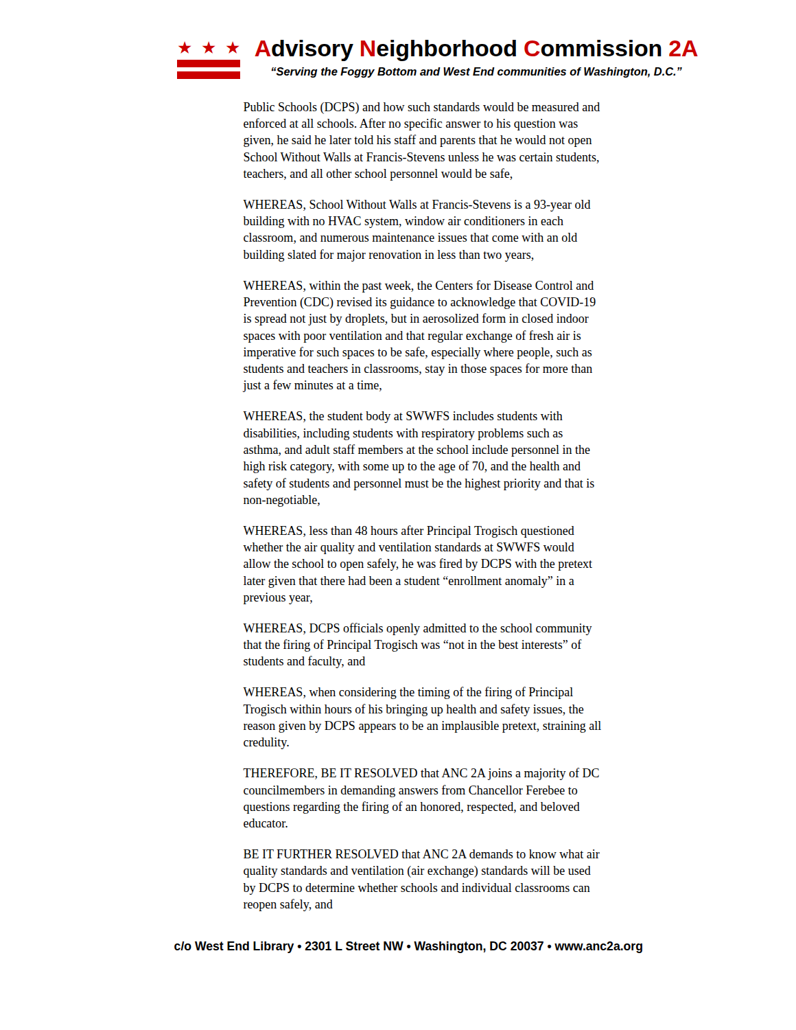★ ★ ★
Advisory Neighborhood Commission 2A
“Serving the Foggy Bottom and West End communities of Washington, D.C.”
Public Schools (DCPS) and how such standards would be measured and enforced at all schools. After no specific answer to his question was given, he said he later told his staff and parents that he would not open School Without Walls at Francis-Stevens unless he was certain students, teachers, and all other school personnel would be safe,
WHEREAS, School Without Walls at Francis-Stevens is a 93-year old building with no HVAC system, window air conditioners in each classroom, and numerous maintenance issues that come with an old building slated for major renovation in less than two years,
WHEREAS, within the past week, the Centers for Disease Control and Prevention (CDC) revised its guidance to acknowledge that COVID-19 is spread not just by droplets, but in aerosolized form in closed indoor spaces with poor ventilation and that regular exchange of fresh air is imperative for such spaces to be safe, especially where people, such as students and teachers in classrooms, stay in those spaces for more than just a few minutes at a time,
WHEREAS, the student body at SWWFS includes students with disabilities, including students with respiratory problems such as asthma, and adult staff members at the school include personnel in the high risk category, with some up to the age of 70, and the health and safety of students and personnel must be the highest priority and that is non-negotiable,
WHEREAS, less than 48 hours after Principal Trogisch questioned whether the air quality and ventilation standards at SWWFS would allow the school to open safely, he was fired by DCPS with the pretext later given that there had been a student “enrollment anomaly” in a previous year,
WHEREAS, DCPS officials openly admitted to the school community that the firing of Principal Trogisch was “not in the best interests” of students and faculty, and
WHEREAS, when considering the timing of the firing of Principal Trogisch within hours of his bringing up health and safety issues, the reason given by DCPS appears to be an implausible pretext, straining all credulity.
THEREFORE, BE IT RESOLVED that ANC 2A joins a majority of DC councilmembers in demanding answers from Chancellor Ferebee to questions regarding the firing of an honored, respected, and beloved educator.
BE IT FURTHER RESOLVED that ANC 2A demands to know what air quality standards and ventilation (air exchange) standards will be used by DCPS to determine whether schools and individual classrooms can reopen safely, and
c/o West End Library • 2301 L Street NW • Washington, DC 20037 • www.anc2a.org